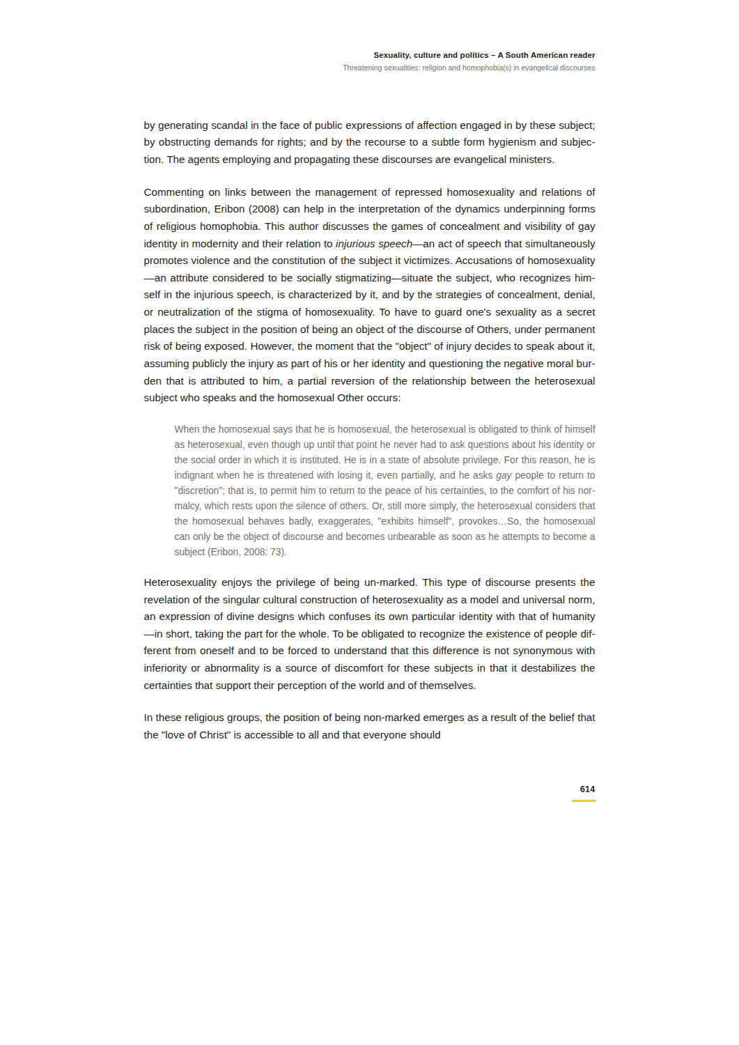Sexuality, culture and politics – A South American reader
Threatening sexualities: religion and homophobia(s) in evangelical discourses
by generating scandal in the face of public expressions of affection engaged in by these subject; by obstructing demands for rights; and by the recourse to a subtle form hygienism and subjection. The agents employing and propagating these discourses are evangelical ministers.
Commenting on links between the management of repressed homosexuality and relations of subordination, Eribon (2008) can help in the interpretation of the dynamics underpinning forms of religious homophobia. This author discusses the games of concealment and visibility of gay identity in modernity and their relation to injurious speech—an act of speech that simultaneously promotes violence and the constitution of the subject it victimizes. Accusations of homosexuality—an attribute considered to be socially stigmatizing—situate the subject, who recognizes himself in the injurious speech, is characterized by it, and by the strategies of concealment, denial, or neutralization of the stigma of homosexuality. To have to guard one's sexuality as a secret places the subject in the position of being an object of the discourse of Others, under permanent risk of being exposed. However, the moment that the "object" of injury decides to speak about it, assuming publicly the injury as part of his or her identity and questioning the negative moral burden that is attributed to him, a partial reversion of the relationship between the heterosexual subject who speaks and the homosexual Other occurs:
When the homosexual says that he is homosexual, the heterosexual is obligated to think of himself as heterosexual, even though up until that point he never had to ask questions about his identity or the social order in which it is instituted. He is in a state of absolute privilege. For this reason, he is indignant when he is threatened with losing it, even partially, and he asks gay people to return to "discretion"; that is, to permit him to return to the peace of his certainties, to the comfort of his normalcy, which rests upon the silence of others. Or, still more simply, the heterosexual considers that the homosexual behaves badly, exaggerates, "exhibits himself", provokes…So, the homosexual can only be the object of discourse and becomes unbearable as soon as he attempts to become a subject (Eribon, 2008: 73).
Heterosexuality enjoys the privilege of being un-marked. This type of discourse presents the revelation of the singular cultural construction of heterosexuality as a model and universal norm, an expression of divine designs which confuses its own particular identity with that of humanity—in short, taking the part for the whole. To be obligated to recognize the existence of people different from oneself and to be forced to understand that this difference is not synonymous with inferiority or abnormality is a source of discomfort for these subjects in that it destabilizes the certainties that support their perception of the world and of themselves.
In these religious groups, the position of being non-marked emerges as a result of the belief that the "love of Christ" is accessible to all and that everyone should
614